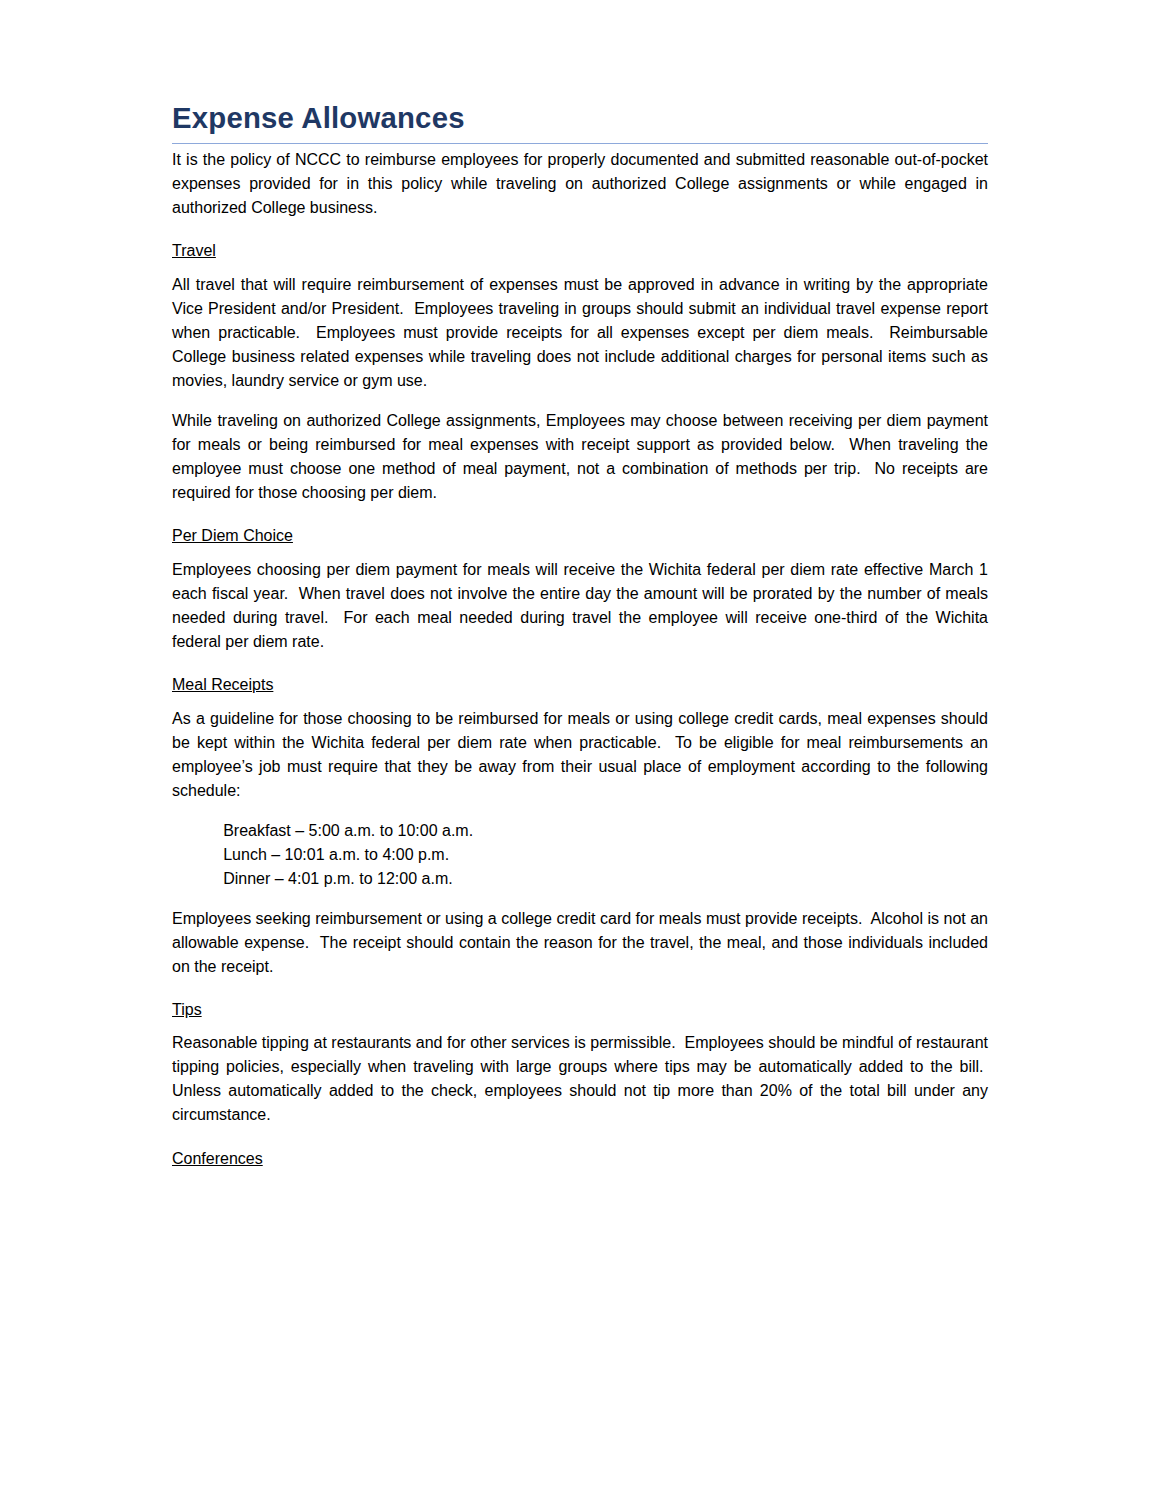Expense Allowances
It is the policy of NCCC to reimburse employees for properly documented and submitted reasonable out-of-pocket expenses provided for in this policy while traveling on authorized College assignments or while engaged in authorized College business.
Travel
All travel that will require reimbursement of expenses must be approved in advance in writing by the appropriate Vice President and/or President. Employees traveling in groups should submit an individual travel expense report when practicable. Employees must provide receipts for all expenses except per diem meals. Reimbursable College business related expenses while traveling does not include additional charges for personal items such as movies, laundry service or gym use.
While traveling on authorized College assignments, Employees may choose between receiving per diem payment for meals or being reimbursed for meal expenses with receipt support as provided below. When traveling the employee must choose one method of meal payment, not a combination of methods per trip. No receipts are required for those choosing per diem.
Per Diem Choice
Employees choosing per diem payment for meals will receive the Wichita federal per diem rate effective March 1 each fiscal year. When travel does not involve the entire day the amount will be prorated by the number of meals needed during travel. For each meal needed during travel the employee will receive one-third of the Wichita federal per diem rate.
Meal Receipts
As a guideline for those choosing to be reimbursed for meals or using college credit cards, meal expenses should be kept within the Wichita federal per diem rate when practicable. To be eligible for meal reimbursements an employee’s job must require that they be away from their usual place of employment according to the following schedule:
Breakfast – 5:00 a.m. to 10:00 a.m.
Lunch – 10:01 a.m. to 4:00 p.m.
Dinner – 4:01 p.m. to 12:00 a.m.
Employees seeking reimbursement or using a college credit card for meals must provide receipts. Alcohol is not an allowable expense. The receipt should contain the reason for the travel, the meal, and those individuals included on the receipt.
Tips
Reasonable tipping at restaurants and for other services is permissible. Employees should be mindful of restaurant tipping policies, especially when traveling with large groups where tips may be automatically added to the bill. Unless automatically added to the check, employees should not tip more than 20% of the total bill under any circumstance.
Conferences